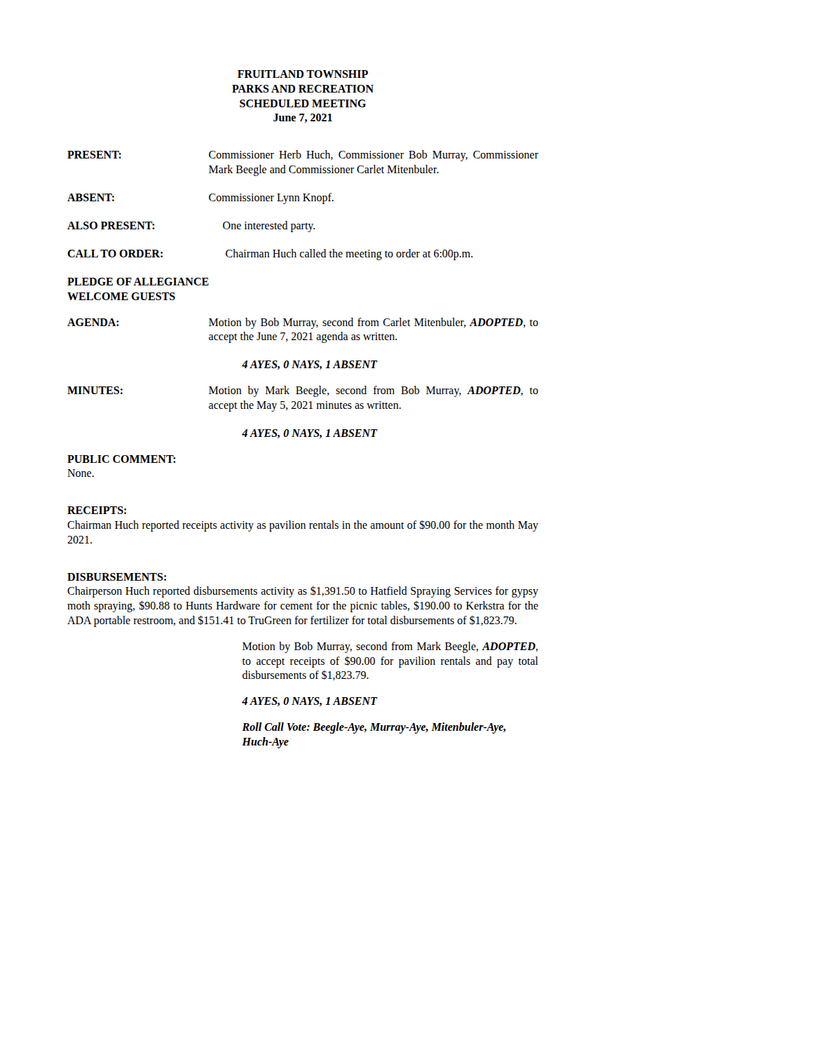FRUITLAND TOWNSHIP
PARKS AND RECREATION
SCHEDULED MEETING
June 7, 2021
| PRESENT: | Commissioner Herb Huch, Commissioner Bob Murray, Commissioner Mark Beegle and Commissioner Carlet Mitenbuler. |
| ABSENT: | Commissioner Lynn Knopf. |
| ALSO PRESENT: | One interested party. |
| CALL TO ORDER: | Chairman Huch called the meeting to order at 6:00p.m. |
PLEDGE OF ALLEGIANCE
WELCOME GUESTS
| AGENDA: | Motion by Bob Murray, second from Carlet Mitenbuler, ADOPTED , to accept the June 7, 2021 agenda as written. |
4 AYES, 0 NAYS, 1 ABSENT
| MINUTES: | Motion by Mark Beegle, second from Bob Murray, ADOPTED , to accept the May 5, 2021 minutes as written. |
4 AYES, 0 NAYS, 1 ABSENT
PUBLIC COMMENT:
None.
RECEIPTS:
Chairman Huch reported receipts activity as pavilion rentals in the amount of $90.00 for the month May 2021.
DISBURSEMENTS:
Chairperson Huch reported disbursements activity as $1,391.50 to Hatfield Spraying Services for gypsy moth spraying, $90.88 to Hunts Hardware for cement for the picnic tables, $190.00 to Kerkstra for the ADA portable restroom, and $151.41 to TruGreen for fertilizer for total disbursements of $1,823.79.
Motion by Bob Murray, second from Mark Beegle, ADOPTED, to accept receipts of $90.00 for pavilion rentals and pay total disbursements of $1,823.79.
4 AYES, 0 NAYS, 1 ABSENT
Roll Call Vote: Beegle-Aye, Murray-Aye, Mitenbuler-Aye, Huch-Aye